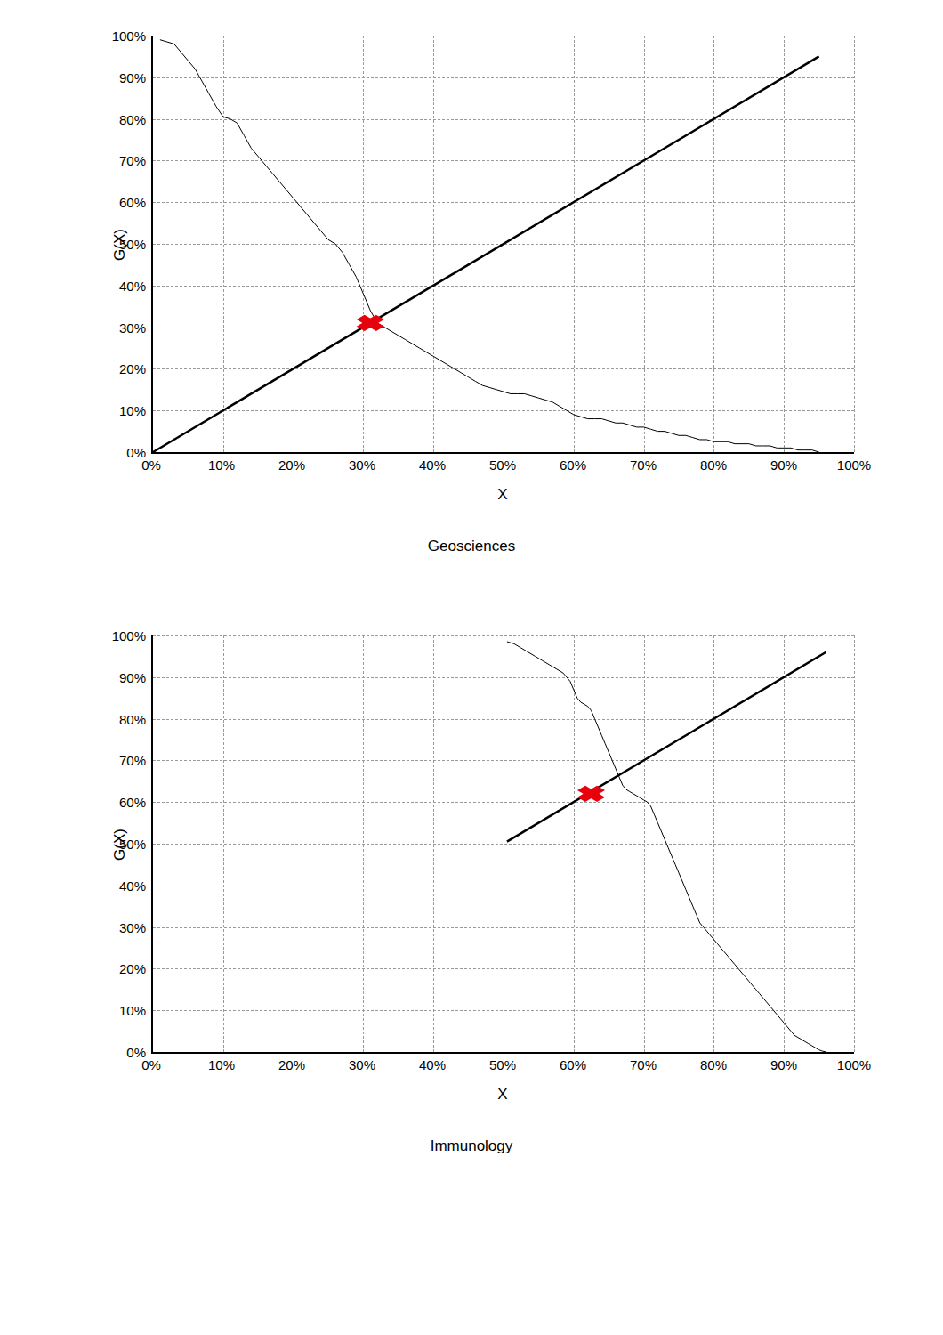G(X)
100%
90%
80%
70%
60%
50%
40%
30%
20%
10% 0%
0% 10% 20% 30% 40% 50% 60% 70% 80% 90% 100%
X
Geosciences
G(X)
100%
90%
80%
70%
60%
50%
40%
30%
20%
10% 0%
0% 10% 20% 30% 40% 50% 60% 70% 80% 90% 100%
X
Immunology